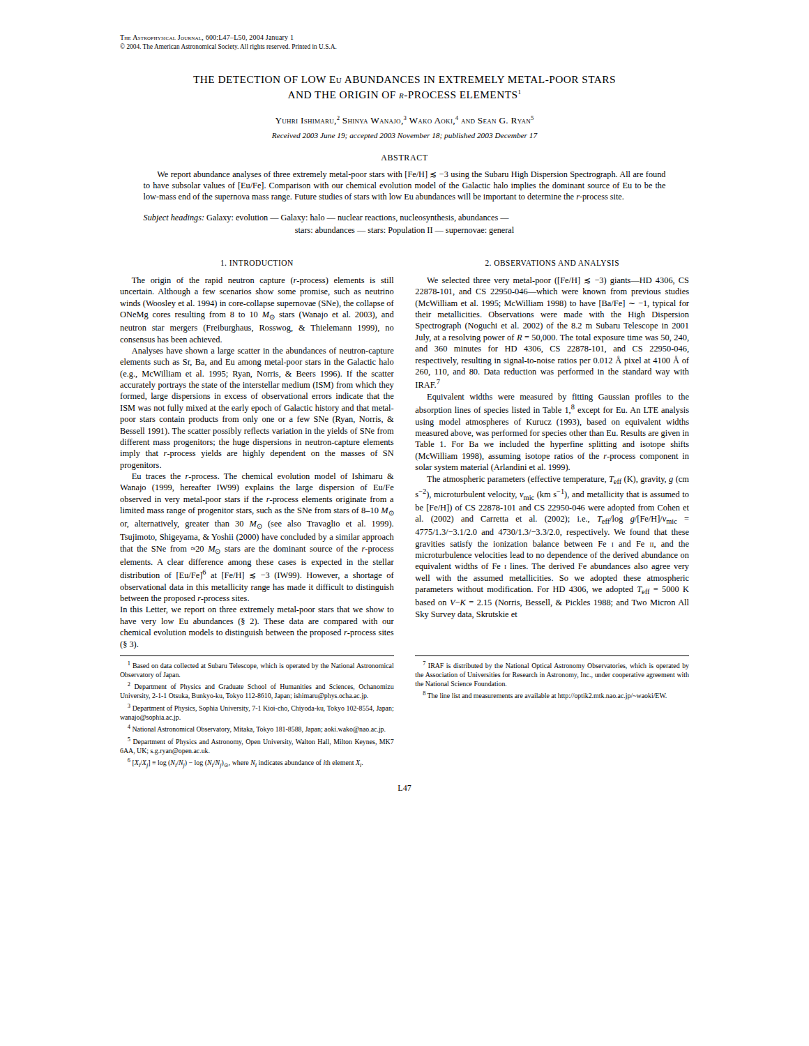The Astrophysical Journal, 600:L47–L50, 2004 January 1
© 2004. The American Astronomical Society. All rights reserved. Printed in U.S.A.
THE DETECTION OF LOW Eu ABUNDANCES IN EXTREMELY METAL-POOR STARS
AND THE ORIGIN OF r-PROCESS ELEMENTS1
Yuhri Ishimaru,2 Shinya Wanajo,3 Wako Aoki,4 and Sean G. Ryan5
Received 2003 June 19; accepted 2003 November 18; published 2003 December 17
ABSTRACT
We report abundance analyses of three extremely metal-poor stars with [Fe/H] ≲ −3 using the Subaru High Dispersion Spectrograph. All are found to have subsolar values of [Eu/Fe]. Comparison with our chemical evolution model of the Galactic halo implies the dominant source of Eu to be the low-mass end of the supernova mass range. Future studies of stars with low Eu abundances will be important to determine the r-process site.
Subject headings: Galaxy: evolution — Galaxy: halo — nuclear reactions, nucleosynthesis, abundances — stars: abundances — stars: Population II — supernovae: general
1. INTRODUCTION
The origin of the rapid neutron capture (r-process) elements is still uncertain. Although a few scenarios show some promise, such as neutrino winds (Woosley et al. 1994) in core-collapse supernovae (SNe), the collapse of ONeMg cores resulting from 8 to 10 M⊙ stars (Wanajo et al. 2003), and neutron star mergers (Freiburghaus, Rosswog, & Thielemann 1999), no consensus has been achieved.
Analyses have shown a large scatter in the abundances of neutron-capture elements such as Sr, Ba, and Eu among metal-poor stars in the Galactic halo (e.g., McWilliam et al. 1995; Ryan, Norris, & Beers 1996). If the scatter accurately portrays the state of the interstellar medium (ISM) from which they formed, large dispersions in excess of observational errors indicate that the ISM was not fully mixed at the early epoch of Galactic history and that metal-poor stars contain products from only one or a few SNe (Ryan, Norris, & Bessell 1991). The scatter possibly reflects variation in the yields of SNe from different mass progenitors; the huge dispersions in neutron-capture elements imply that r-process yields are highly dependent on the masses of SN progenitors.
Eu traces the r-process. The chemical evolution model of Ishimaru & Wanajo (1999, hereafter IW99) explains the large dispersion of Eu/Fe observed in very metal-poor stars if the r-process elements originate from a limited mass range of progenitor stars, such as the SNe from stars of 8–10 M⊙ or, alternatively, greater than 30 M⊙ (see also Travaglio et al. 1999). Tsujimoto, Shigeyama, & Yoshii (2000) have concluded by a similar approach that the SNe from ≈20 M⊙ stars are the dominant source of the r-process elements. A clear difference among these cases is expected in the stellar distribution of [Eu/Fe]6 at [Fe/H] ≲ −3 (IW99). However, a shortage of observational data in this metallicity range has made it difficult to distinguish between the proposed r-process sites.
In this Letter, we report on three extremely metal-poor stars that we show to have very low Eu abundances (§ 2). These data are compared with our chemical evolution models to distinguish between the proposed r-process sites (§ 3).
2. OBSERVATIONS AND ANALYSIS
We selected three very metal-poor ([Fe/H] ≲ −3) giants—HD 4306, CS 22878-101, and CS 22950-046—which were known from previous studies (McWilliam et al. 1995; McWilliam 1998) to have [Ba/Fe] ∼ −1, typical for their metallicities. Observations were made with the High Dispersion Spectrograph (Noguchi et al. 2002) of the 8.2 m Subaru Telescope in 2001 July, at a resolving power of R = 50,000. The total exposure time was 50, 240, and 360 minutes for HD 4306, CS 22878-101, and CS 22950-046, respectively, resulting in signal-to-noise ratios per 0.012 Å pixel at 4100 Å of 260, 110, and 80. Data reduction was performed in the standard way with IRAF.7
Equivalent widths were measured by fitting Gaussian profiles to the absorption lines of species listed in Table 1,8 except for Eu. An LTE analysis using model atmospheres of Kurucz (1993), based on equivalent widths measured above, was performed for species other than Eu. Results are given in Table 1. For Ba we included the hyperfine splitting and isotope shifts (McWilliam 1998), assuming isotope ratios of the r-process component in solar system material (Arlandini et al. 1999).
The atmospheric parameters (effective temperature, Teff (K), gravity, g (cm s−2), microturbulent velocity, vmic (km s−1), and metallicity that is assumed to be [Fe/H]) of CS 22878-101 and CS 22950-046 were adopted from Cohen et al. (2002) and Carretta et al. (2002); i.e., Teff/log g/[Fe/H]/vmic = 4775/1.3/−3.1/2.0 and 4730/1.3/−3.3/2.0, respectively. We found that these gravities satisfy the ionization balance between Fe i and Fe ii, and the microturbulence velocities lead to no dependence of the derived abundance on equivalent widths of Fe i lines. The derived Fe abundances also agree very well with the assumed metallicities. So we adopted these atmospheric parameters without modification. For HD 4306, we adopted Teff = 5000 K based on V−K = 2.15 (Norris, Bessell, & Pickles 1988; and Two Micron All Sky Survey data, Skrutskie et
1 Based on data collected at Subaru Telescope, which is operated by the National Astronomical Observatory of Japan.
2 Department of Physics and Graduate School of Humanities and Sciences, Ochanomizu University, 2-1-1 Otsuka, Bunkyo-ku, Tokyo 112-8610, Japan; ishimaru@phys.ocha.ac.jp.
3 Department of Physics, Sophia University, 7-1 Kioi-cho, Chiyoda-ku, Tokyo 102-8554, Japan; wanajo@sophia.ac.jp.
4 National Astronomical Observatory, Mitaka, Tokyo 181-8588, Japan; aoki.wako@nao.ac.jp.
5 Department of Physics and Astronomy, Open University, Walton Hall, Milton Keynes, MK7 6AA, UK; s.g.ryan@open.ac.uk.
6 [Xi/Xj] ≡ log (Ni/Nj) − log (Ni/Nj)⊙, where Ni indicates abundance of ith element Xi.
7 IRAF is distributed by the National Optical Astronomy Observatories, which is operated by the Association of Universities for Research in Astronomy, Inc., under cooperative agreement with the National Science Foundation.
8 The line list and measurements are available at http://optik2.mtk.nao.ac.jp/~waoki/EW.
L47